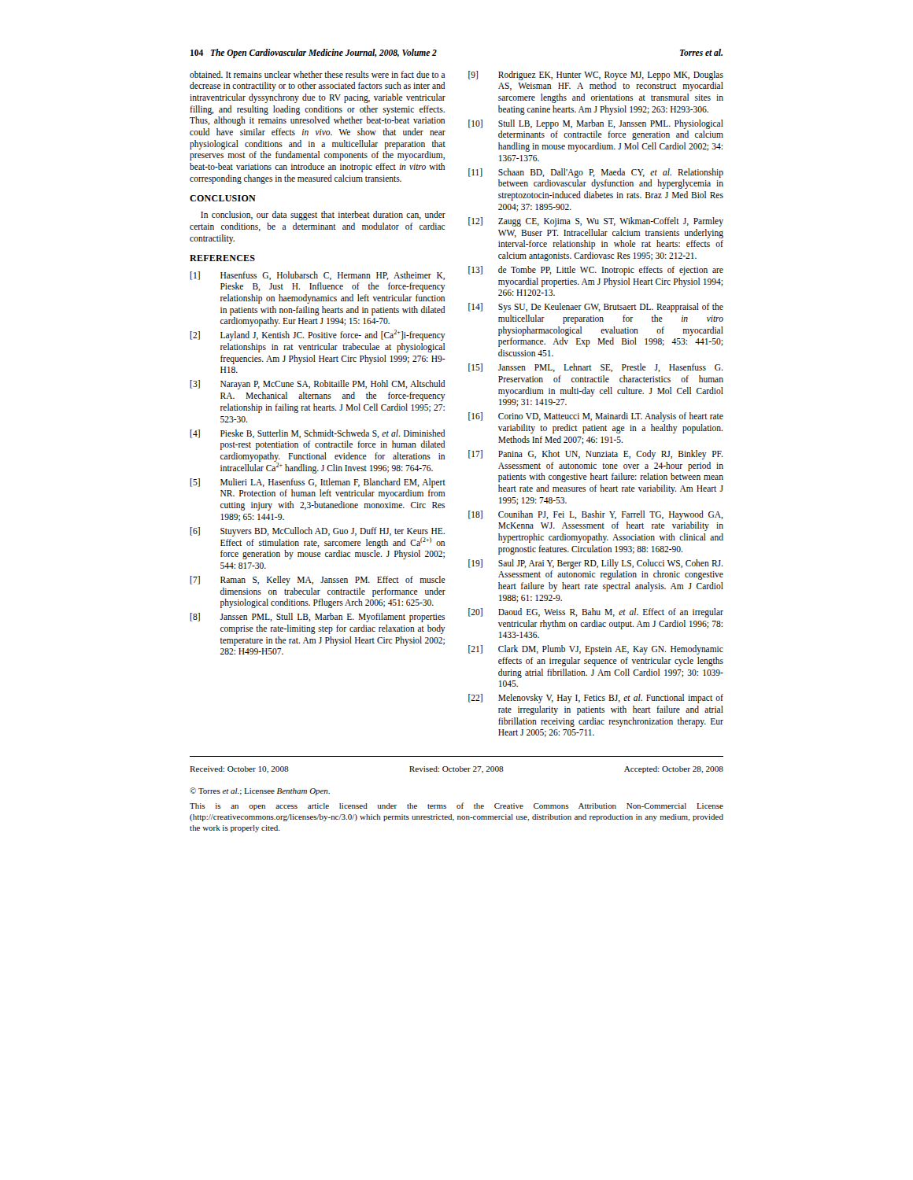104 The Open Cardiovascular Medicine Journal, 2008, Volume 2
Torres et al.
obtained. It remains unclear whether these results were in fact due to a decrease in contractility or to other associated factors such as inter and intraventricular dyssynchrony due to RV pacing, variable ventricular filling, and resulting loading conditions or other systemic effects. Thus, although it remains unresolved whether beat-to-beat variation could have similar effects in vivo. We show that under near physiological conditions and in a multicellular preparation that preserves most of the fundamental components of the myocardium, beat-to-beat variations can introduce an inotropic effect in vitro with corresponding changes in the measured calcium transients.
CONCLUSION
In conclusion, our data suggest that interbeat duration can, under certain conditions, be a determinant and modulator of cardiac contractility.
REFERENCES
[1] Hasenfuss G, Holubarsch C, Hermann HP, Astheimer K, Pieske B, Just H. Influence of the force-frequency relationship on haemodynamics and left ventricular function in patients with non-failing hearts and in patients with dilated cardiomyopathy. Eur Heart J 1994; 15: 164-70.
[2] Layland J, Kentish JC. Positive force- and [Ca2+]i-frequency relationships in rat ventricular trabeculae at physiological frequencies. Am J Physiol Heart Circ Physiol 1999; 276: H9-H18.
[3] Narayan P, McCune SA, Robitaille PM, Hohl CM, Altschuld RA. Mechanical alternans and the force-frequency relationship in failing rat hearts. J Mol Cell Cardiol 1995; 27: 523-30.
[4] Pieske B, Sutterlin M, Schmidt-Schweda S, et al. Diminished post-rest potentiation of contractile force in human dilated cardiomyopathy. Functional evidence for alterations in intracellular Ca2+ handling. J Clin Invest 1996; 98: 764-76.
[5] Mulieri LA, Hasenfuss G, Ittleman F, Blanchard EM, Alpert NR. Protection of human left ventricular myocardium from cutting injury with 2,3-butanedione monoxime. Circ Res 1989; 65: 1441-9.
[6] Stuyvers BD, McCulloch AD, Guo J, Duff HJ, ter Keurs HE. Effect of stimulation rate, sarcomere length and Ca(2+) on force generation by mouse cardiac muscle. J Physiol 2002; 544: 817-30.
[7] Raman S, Kelley MA, Janssen PM. Effect of muscle dimensions on trabecular contractile performance under physiological conditions. Pflugers Arch 2006; 451: 625-30.
[8] Janssen PML, Stull LB, Marban E. Myofilament properties comprise the rate-limiting step for cardiac relaxation at body temperature in the rat. Am J Physiol Heart Circ Physiol 2002; 282: H499-H507.
[9] Rodriguez EK, Hunter WC, Royce MJ, Leppo MK, Douglas AS, Weisman HF. A method to reconstruct myocardial sarcomere lengths and orientations at transmural sites in beating canine hearts. Am J Physiol 1992; 263: H293-306.
[10] Stull LB, Leppo M, Marban E, Janssen PML. Physiological determinants of contractile force generation and calcium handling in mouse myocardium. J Mol Cell Cardiol 2002; 34: 1367-1376.
[11] Schaan BD, Dall'Ago P, Maeda CY, et al. Relationship between cardiovascular dysfunction and hyperglycemia in streptozotocin-induced diabetes in rats. Braz J Med Biol Res 2004; 37: 1895-902.
[12] Zaugg CE, Kojima S, Wu ST, Wikman-Coffelt J, Parmley WW, Buser PT. Intracellular calcium transients underlying interval-force relationship in whole rat hearts: effects of calcium antagonists. Cardiovasc Res 1995; 30: 212-21.
[13] de Tombe PP, Little WC. Inotropic effects of ejection are myocardial properties. Am J Physiol Heart Circ Physiol 1994; 266: H1202-13.
[14] Sys SU, De Keulenaer GW, Brutsaert DL. Reappraisal of the multicellular preparation for the in vitro physiopharmacological evaluation of myocardial performance. Adv Exp Med Biol 1998; 453: 441-50; discussion 451.
[15] Janssen PML, Lehnart SE, Prestle J, Hasenfuss G. Preservation of contractile characteristics of human myocardium in multi-day cell culture. J Mol Cell Cardiol 1999; 31: 1419-27.
[16] Corino VD, Matteucci M, Mainardi LT. Analysis of heart rate variability to predict patient age in a healthy population. Methods Inf Med 2007; 46: 191-5.
[17] Panina G, Khot UN, Nunziata E, Cody RJ, Binkley PF. Assessment of autonomic tone over a 24-hour period in patients with congestive heart failure: relation between mean heart rate and measures of heart rate variability. Am Heart J 1995; 129: 748-53.
[18] Counihan PJ, Fei L, Bashir Y, Farrell TG, Haywood GA, McKenna WJ. Assessment of heart rate variability in hypertrophic cardiomyopathy. Association with clinical and prognostic features. Circulation 1993; 88: 1682-90.
[19] Saul JP, Arai Y, Berger RD, Lilly LS, Colucci WS, Cohen RJ. Assessment of autonomic regulation in chronic congestive heart failure by heart rate spectral analysis. Am J Cardiol 1988; 61: 1292-9.
[20] Daoud EG, Weiss R, Bahu M, et al. Effect of an irregular ventricular rhythm on cardiac output. Am J Cardiol 1996; 78: 1433-1436.
[21] Clark DM, Plumb VJ, Epstein AE, Kay GN. Hemodynamic effects of an irregular sequence of ventricular cycle lengths during atrial fibrillation. J Am Coll Cardiol 1997; 30: 1039-1045.
[22] Melenovsky V, Hay I, Fetics BJ, et al. Functional impact of rate irregularity in patients with heart failure and atrial fibrillation receiving cardiac resynchronization therapy. Eur Heart J 2005; 26: 705-711.
Received: October 10, 2008
Revised: October 27, 2008
Accepted: October 28, 2008
© Torres et al.; Licensee Bentham Open.
This is an open access article licensed under the terms of the Creative Commons Attribution Non-Commercial License (http://creativecommons.org/licenses/by-nc/3.0/) which permits unrestricted, non-commercial use, distribution and reproduction in any medium, provided the work is properly cited.